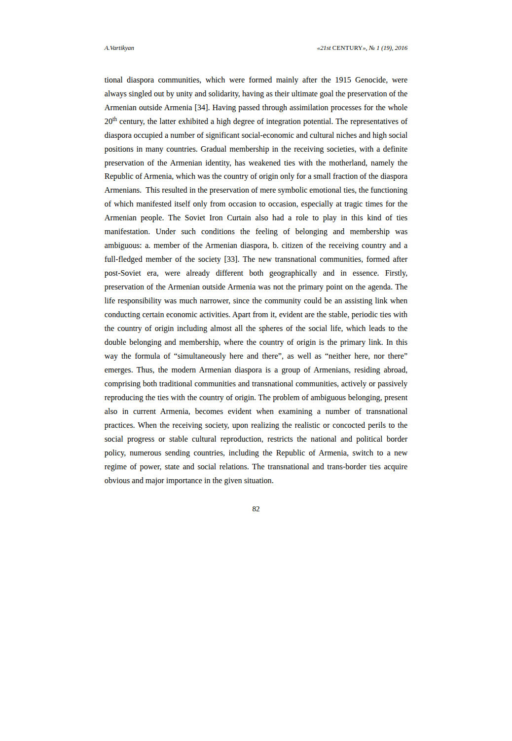A.Vartikyan «21st CENTURY», № 1 (19), 2016
tional diaspora communities, which were formed mainly after the 1915 Genocide, were always singled out by unity and solidarity, having as their ultimate goal the preservation of the Armenian outside Armenia [34]. Having passed through assimilation processes for the whole 20th century, the latter exhibited a high degree of integration potential. The representatives of diaspora occupied a number of significant social-economic and cultural niches and high social positions in many countries. Gradual membership in the receiving societies, with a definite preservation of the Armenian identity, has weakened ties with the motherland, namely the Republic of Armenia, which was the country of origin only for a small fraction of the diaspora Armenians. This resulted in the preservation of mere symbolic emotional ties, the functioning of which manifested itself only from occasion to occasion, especially at tragic times for the Armenian people. The Soviet Iron Curtain also had a role to play in this kind of ties manifestation. Under such conditions the feeling of belonging and membership was ambiguous: a. member of the Armenian diaspora, b. citizen of the receiving country and a full-fledged member of the society [33]. The new transnational communities, formed after post-Soviet era, were already different both geographically and in essence. Firstly, preservation of the Armenian outside Armenia was not the primary point on the agenda. The life responsibility was much narrower, since the community could be an assisting link when conducting certain economic activities. Apart from it, evident are the stable, periodic ties with the country of origin including almost all the spheres of the social life, which leads to the double belonging and membership, where the country of origin is the primary link. In this way the formula of “simultaneously here and there”, as well as “neither here, nor there” emerges. Thus, the modern Armenian diaspora is a group of Armenians, residing abroad, comprising both traditional communities and transnational communities, actively or passively reproducing the ties with the country of origin. The problem of ambiguous belonging, present also in current Armenia, becomes evident when examining a number of transnational practices. When the receiving society, upon realizing the realistic or concocted perils to the social progress or stable cultural reproduction, restricts the national and political border policy, numerous sending countries, including the Republic of Armenia, switch to a new regime of power, state and social relations. The transnational and trans-border ties acquire obvious and major importance in the given situation.
82